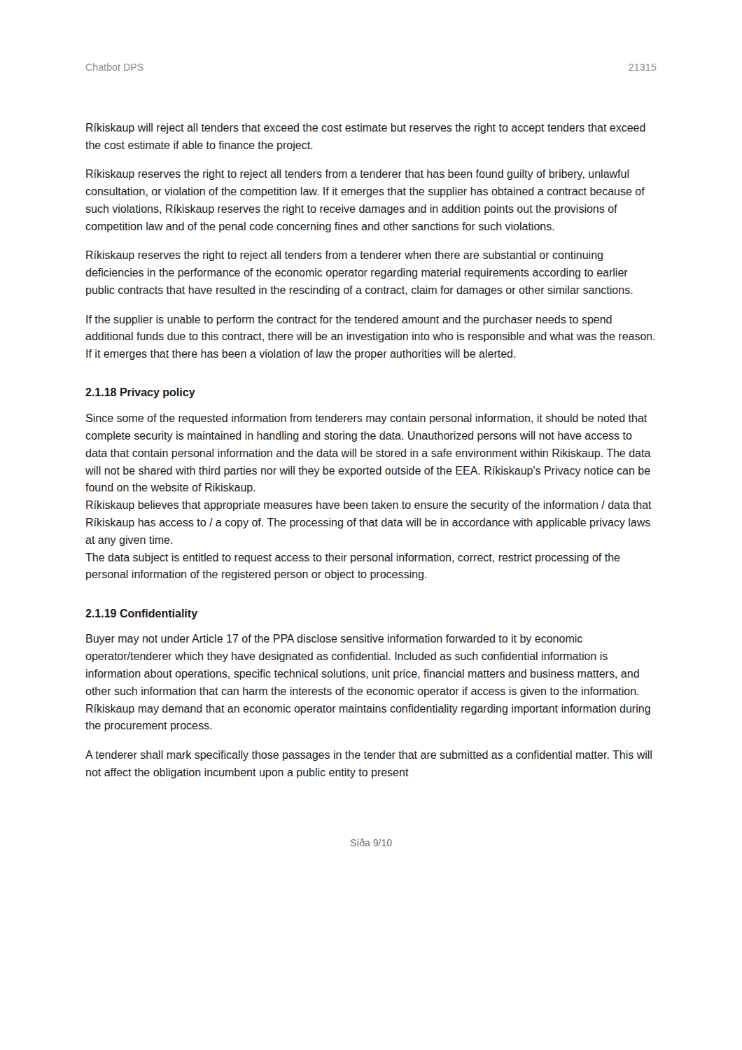Chatbot DPS 21315
Ríkiskaup will reject all tenders that exceed the cost estimate but reserves the right to accept tenders that exceed the cost estimate if able to finance the project.
Ríkiskaup reserves the right to reject all tenders from a tenderer that has been found guilty of bribery, unlawful consultation, or violation of the competition law. If it emerges that the supplier has obtained a contract because of such violations, Ríkiskaup reserves the right to receive damages and in addition points out the provisions of competition law and of the penal code concerning fines and other sanctions for such violations.
Ríkiskaup reserves the right to reject all tenders from a tenderer when there are substantial or continuing deficiencies in the performance of the economic operator regarding material requirements according to earlier public contracts that have resulted in the rescinding of a contract, claim for damages or other similar sanctions.
If the supplier is unable to perform the contract for the tendered amount and the purchaser needs to spend additional funds due to this contract, there will be an investigation into who is responsible and what was the reason. If it emerges that there has been a violation of law the proper authorities will be alerted.
2.1.18 Privacy policy
Since some of the requested information from tenderers may contain personal information, it should be noted that complete security is maintained in handling and storing the data. Unauthorized persons will not have access to data that contain personal information and the data will be stored in a safe environment within Rikiskaup. The data will not be shared with third parties nor will they be exported outside of the EEA. Ríkiskaup's Privacy notice can be found on the website of Rikiskaup.
Ríkiskaup believes that appropriate measures have been taken to ensure the security of the information / data that Ríkiskaup has access to / a copy of. The processing of that data will be in accordance with applicable privacy laws at any given time.
The data subject is entitled to request access to their personal information, correct, restrict processing of the personal information of the registered person or object to processing.
2.1.19 Confidentiality
Buyer may not under Article 17 of the PPA disclose sensitive information forwarded to it by economic operator/tenderer which they have designated as confidential. Included as such confidential information is information about operations, specific technical solutions, unit price, financial matters and business matters, and other such information that can harm the interests of the economic operator if access is given to the information. Ríkiskaup may demand that an economic operator maintains confidentiality regarding important information during the procurement process.
A tenderer shall mark specifically those passages in the tender that are submitted as a confidential matter. This will not affect the obligation incumbent upon a public entity to present
Síða 9/10